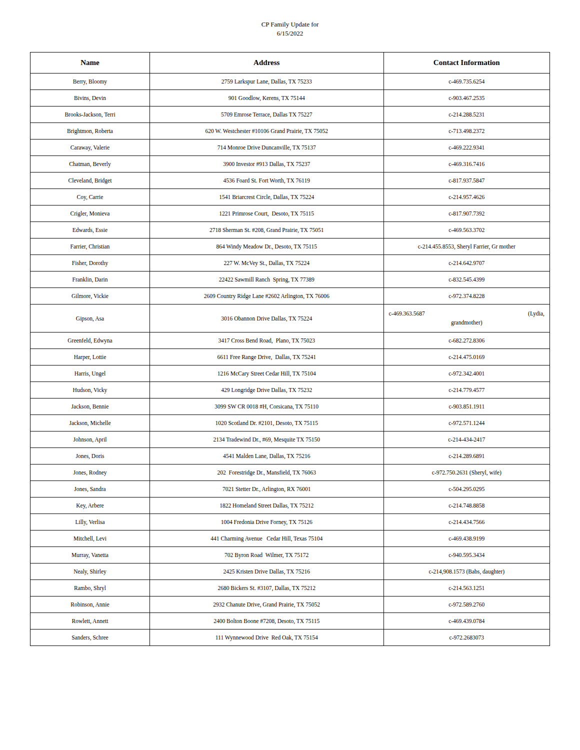CP Family Update for
6/15/2022
| Name | Address | Contact Information |
| --- | --- | --- |
| Berry, Bloomy | 2759 Larkspur Lane, Dallas, TX 75233 | c-469.735.6254 |
| Bivins, Devin | 901 Goodlow, Kerens, TX 75144 | c-903.467.2535 |
| Brooks-Jackson, Terri | 5709 Emrose Terrace, Dallas TX 75227 | c-214.288.5231 |
| Brightmon, Roberta | 620 W. Westchester #10106 Grand Prairie, TX 75052 | c-713.498.2372 |
| Caraway, Valerie | 714 Monroe Drive Duncanville, TX 75137 | c-469.222.9341 |
| Chatman, Beverly | 3900 Investor #913 Dallas, TX 75237 | c-469.316.7416 |
| Cleveland, Bridget | 4536 Foard St. Fort Worth, TX 76119 | c-817.937.5847 |
| Coy, Carrie | 1541 Briarcrest Circle, Dallas, TX 75224 | c-214.957.4626 |
| Crigler, Monieva | 1221 Primrose Court, Desoto, TX 75115 | c-817.907.7392 |
| Edwards, Essie | 2718 Sherman St. #208, Grand Prairie, TX 75051 | c-469.563.3702 |
| Farrier, Christian | 864 Windy Meadow Dr., Desoto, TX 75115 | c-214.455.8553, Sheryl Farrier, Gr mother |
| Fisher, Dorothy | 227 W. McVey St., Dallas, TX 75224 | c-214.642.9707 |
| Franklin, Darin | 22422 Sawmill Ranch Spring, TX 77389 | c-832.545.4399 |
| Gilmore, Vickie | 2609 Country Ridge Lane #2602 Arlington, TX 76006 | c-972.374.8228 |
| Gipson, Asa | 3016 Obannon Drive Dallas, TX 75224 | c-469.363.5687 (Lydia, grandmother) |
| Greenfeld, Edwyna | 3417 Cross Bend Road, Plano, TX 75023 | c-682.272.8306 |
| Harper, Lottie | 6611 Free Range Drive, Dallas, TX 75241 | c-214.475.0169 |
| Harris, Ungel | 1216 McCary Street Cedar Hill, TX 75104 | c-972.342.4001 |
| Hudson, Vicky | 429 Longridge Drive Dallas, TX 75232 | c-214.779.4577 |
| Jackson, Bennie | 3099 SW CR 0018 #H, Corsicana, TX 75110 | c-903.851.1911 |
| Jackson, Michelle | 1020 Scotland Dr. #2101, Desoto, TX 75115 | c-972.571.1244 |
| Johnson, April | 2134 Tradewind Dr., #69, Mesquite TX 75150 | c-214-434-2417 |
| Jones, Doris | 4541 Malden Lane, Dallas, TX 75216 | c-214.289.6891 |
| Jones, Rodney | 202 Forestridge Dr., Mansfield, TX 76063 | c-972.750.2631 (Sheryl, wife) |
| Jones, Sandra | 7021 Stetter Dr., Arlington, RX 76001 | c-504.295.0295 |
| Key, Arbere | 1822 Homeland Street Dallas, TX 75212 | c-214.748.8858 |
| Lilly, Verlisa | 1004 Fredonia Drive Forney, TX 75126 | c-214.434.7566 |
| Mitchell, Levi | 441 Charming Avenue Cedar Hill, Texas 75104 | c-469.438.9199 |
| Murray, Vanetta | 702 Byron Road Wilmer, TX 75172 | c-940.595.3434 |
| Nealy, Shirley | 2425 Kristen Drive Dallas, TX 75216 | c-214,908.1573 (Babs, daughter) |
| Rambo, Shryl | 2680 Bickers St. #3107, Dallas, TX 75212 | c-214.563.1251 |
| Robinson, Annie | 2932 Chanute Drive, Grand Prairie, TX 75052 | c-972.589.2760 |
| Rowlett, Annett | 2400 Bolton Boone #7208, Desoto, TX 75115 | c-469.439.0784 |
| Sanders, Schree | 111 Wynnewood Drive Red Oak, TX 75154 | c-972.2683073 |